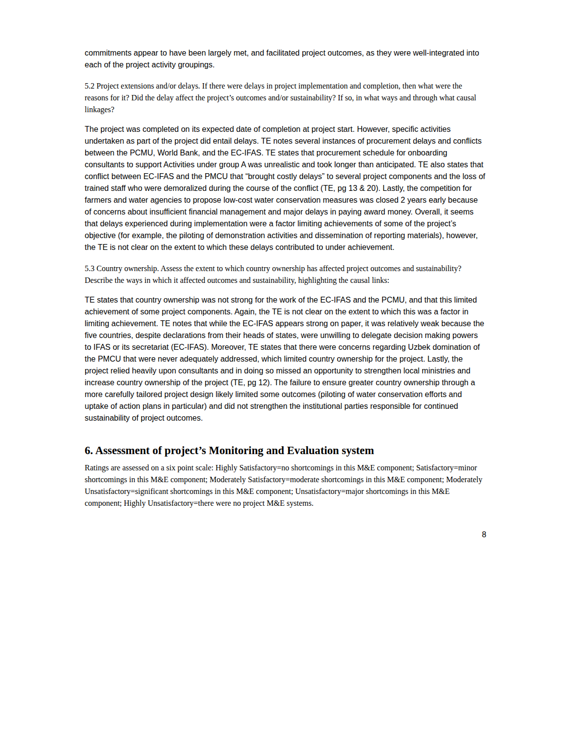commitments appear to have been largely met, and facilitated project outcomes, as they were well-integrated into each of the project activity groupings.
5.2 Project extensions and/or delays. If there were delays in project implementation and completion, then what were the reasons for it? Did the delay affect the project’s outcomes and/or sustainability? If so, in what ways and through what causal linkages?
The project was completed on its expected date of completion at project start. However, specific activities undertaken as part of the project did entail delays. TE notes several instances of procurement delays and conflicts between the PCMU, World Bank, and the EC-IFAS. TE states that procurement schedule for onboarding consultants to support Activities under group A was unrealistic and took longer than anticipated. TE also states that conflict between EC-IFAS and the PMCU that “brought costly delays” to several project components and the loss of trained staff who were demoralized during the course of the conflict (TE, pg 13 & 20). Lastly, the competition for farmers and water agencies to propose low-cost water conservation measures was closed 2 years early because of concerns about insufficient financial management and major delays in paying award money. Overall, it seems that delays experienced during implementation were a factor limiting achievements of some of the project’s objective (for example, the piloting of demonstration activities and dissemination of reporting materials), however, the TE is not clear on the extent to which these delays contributed to under achievement.
5.3 Country ownership. Assess the extent to which country ownership has affected project outcomes and sustainability? Describe the ways in which it affected outcomes and sustainability, highlighting the causal links:
TE states that country ownership was not strong for the work of the EC-IFAS and the PCMU, and that this limited achievement of some project components. Again, the TE is not clear on the extent to which this was a factor in limiting achievement. TE notes that while the EC-IFAS appears strong on paper, it was relatively weak because the five countries, despite declarations from their heads of states, were unwilling to delegate decision making powers to IFAS or its secretariat (EC-IFAS). Moreover, TE states that there were concerns regarding Uzbek domination of the PMCU that were never adequately addressed, which limited country ownership for the project. Lastly, the project relied heavily upon consultants and in doing so missed an opportunity to strengthen local ministries and increase country ownership of the project (TE, pg 12). The failure to ensure greater country ownership through a more carefully tailored project design likely limited some outcomes (piloting of water conservation efforts and uptake of action plans in particular) and did not strengthen the institutional parties responsible for continued sustainability of project outcomes.
6. Assessment of project’s Monitoring and Evaluation system
Ratings are assessed on a six point scale: Highly Satisfactory=no shortcomings in this M&E component; Satisfactory=minor shortcomings in this M&E component; Moderately Satisfactory=moderate shortcomings in this M&E component; Moderately Unsatisfactory=significant shortcomings in this M&E component; Unsatisfactory=major shortcomings in this M&E component; Highly Unsatisfactory=there were no project M&E systems.
8